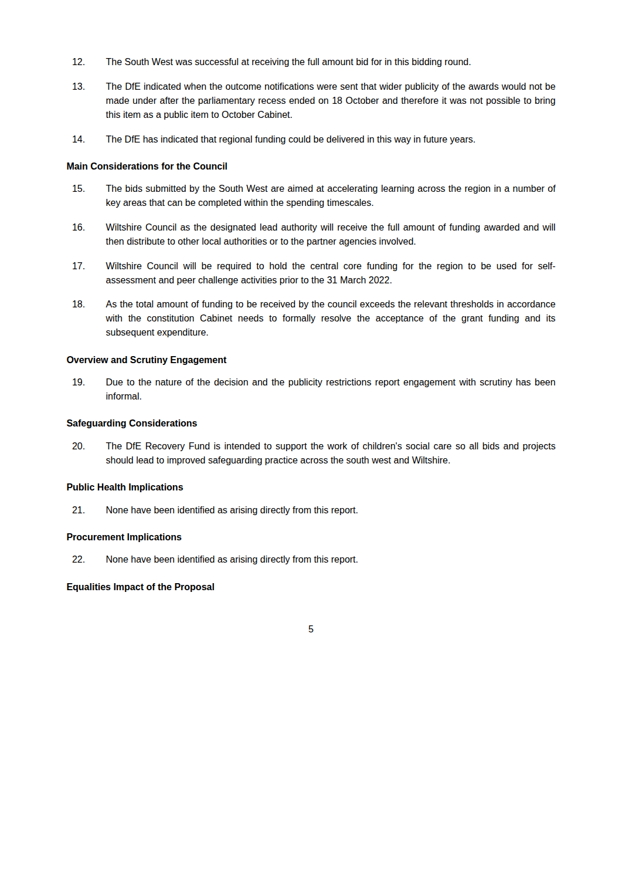The South West was successful at receiving the full amount bid for in this bidding round.
The DfE indicated when the outcome notifications were sent that wider publicity of the awards would not be made under after the parliamentary recess ended on 18 October and therefore it was not possible to bring this item as a public item to October Cabinet.
The DfE has indicated that regional funding could be delivered in this way in future years.
Main Considerations for the Council
The bids submitted by the South West are aimed at accelerating learning across the region in a number of key areas that can be completed within the spending timescales.
Wiltshire Council as the designated lead authority will receive the full amount of funding awarded and will then distribute to other local authorities or to the partner agencies involved.
Wiltshire Council will be required to hold the central core funding for the region to be used for self-assessment and peer challenge activities prior to the 31 March 2022.
As the total amount of funding to be received by the council exceeds the relevant thresholds in accordance with the constitution Cabinet needs to formally resolve the acceptance of the grant funding and its subsequent expenditure.
Overview and Scrutiny Engagement
Due to the nature of the decision and the publicity restrictions report engagement with scrutiny has been informal.
Safeguarding Considerations
The DfE Recovery Fund is intended to support the work of children's social care so all bids and projects should lead to improved safeguarding practice across the south west and Wiltshire.
Public Health Implications
None have been identified as arising directly from this report.
Procurement Implications
None have been identified as arising directly from this report.
Equalities Impact of the Proposal
5